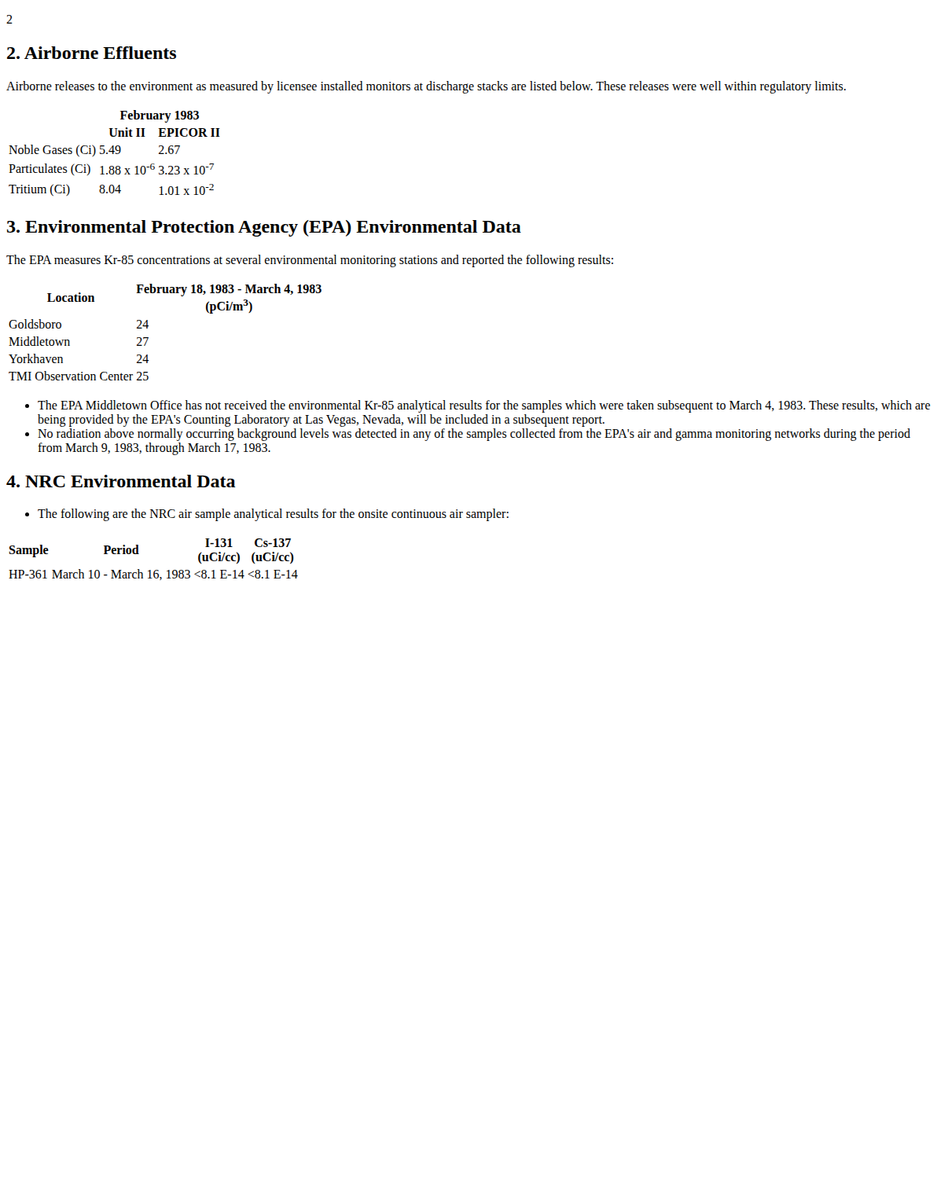2
2. Airborne Effluents
Airborne releases to the environment as measured by licensee installed monitors at discharge stacks are listed below. These releases were well within regulatory limits.
| | February 1983 |
| --- | --- |
| | Unit II | EPICOR II |
| Noble Gases (Ci) | 5.49 | 2.67 |
| Particulates (Ci) | 1.88 x 10 -6 | 3.23 x 10 -7 |
| Tritium (Ci) | 8.04 | 1.01 x 10 -2 |
3. Environmental Protection Agency (EPA) Environmental Data
The EPA measures Kr-85 concentrations at several environmental monitoring stations and reported the following results:
| Location | February 18, 1983 - March 4, 1983 (pCi/m 3 ) |
| --- | --- |
| Goldsboro | 24 |
| Middletown | 27 |
| Yorkhaven | 24 |
| TMI Observation Center | 25 |
The EPA Middletown Office has not received the environmental Kr-85 analytical results for the samples which were taken subsequent to March 4, 1983. These results, which are being provided by the EPA's Counting Laboratory at Las Vegas, Nevada, will be included in a subsequent report.
No radiation above normally occurring background levels was detected in any of the samples collected from the EPA's air and gamma monitoring networks during the period from March 9, 1983, through March 17, 1983.
4. NRC Environmental Data
The following are the NRC air sample analytical results for the onsite continuous air sampler:
| Sample | Period | I-131 (uCi/cc) | Cs-137 (uCi/cc) |
| --- | --- | --- | --- |
| HP-361 | March 10 - March 16, 1983 | <8.1 E-14 | <8.1 E-14 |